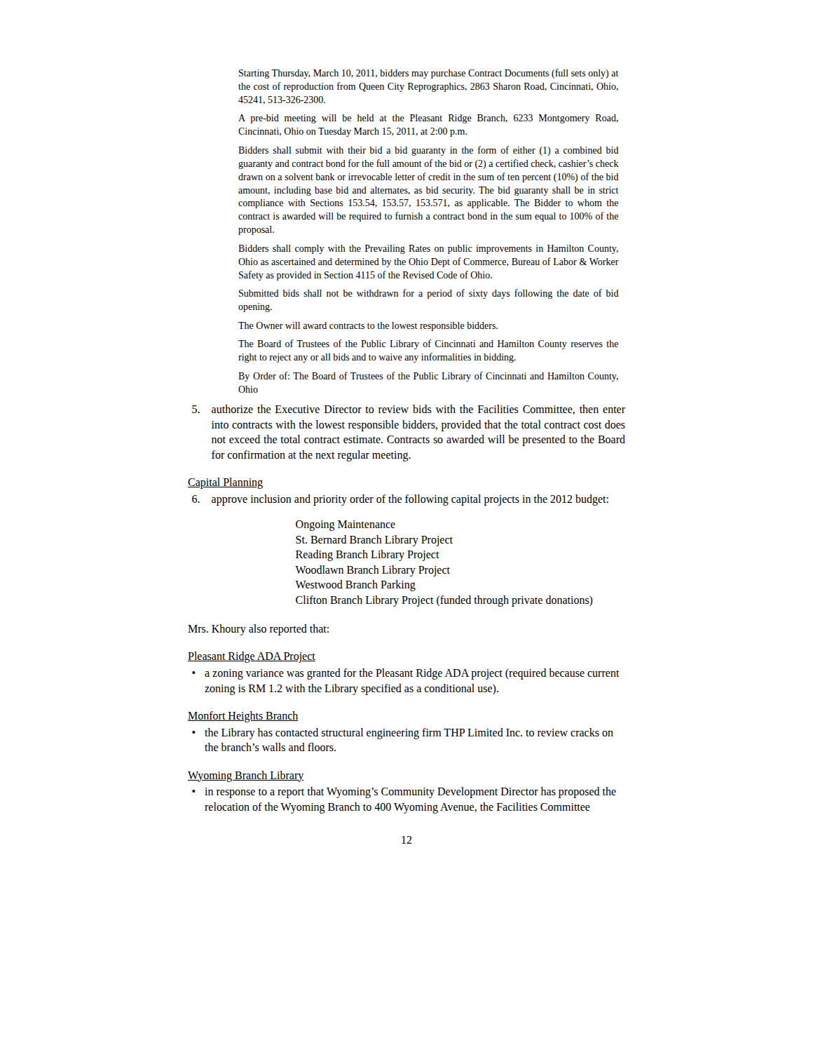Starting Thursday, March 10, 2011, bidders may purchase Contract Documents (full sets only) at the cost of reproduction from Queen City Reprographics, 2863 Sharon Road, Cincinnati, Ohio, 45241, 513-326-2300.
A pre-bid meeting will be held at the Pleasant Ridge Branch, 6233 Montgomery Road, Cincinnati, Ohio on Tuesday March 15, 2011, at 2:00 p.m.
Bidders shall submit with their bid a bid guaranty in the form of either (1) a combined bid guaranty and contract bond for the full amount of the bid or (2) a certified check, cashier’s check drawn on a solvent bank or irrevocable letter of credit in the sum of ten percent (10%) of the bid amount, including base bid and alternates, as bid security. The bid guaranty shall be in strict compliance with Sections 153.54, 153.57, 153.571, as applicable. The Bidder to whom the contract is awarded will be required to furnish a contract bond in the sum equal to 100% of the proposal.
Bidders shall comply with the Prevailing Rates on public improvements in Hamilton County, Ohio as ascertained and determined by the Ohio Dept of Commerce, Bureau of Labor & Worker Safety as provided in Section 4115 of the Revised Code of Ohio.
Submitted bids shall not be withdrawn for a period of sixty days following the date of bid opening.
The Owner will award contracts to the lowest responsible bidders.
The Board of Trustees of the Public Library of Cincinnati and Hamilton County reserves the right to reject any or all bids and to waive any informalities in bidding.
By Order of: The Board of Trustees of the Public Library of Cincinnati and Hamilton County, Ohio
5. authorize the Executive Director to review bids with the Facilities Committee, then enter into contracts with the lowest responsible bidders, provided that the total contract cost does not exceed the total contract estimate. Contracts so awarded will be presented to the Board for confirmation at the next regular meeting.
Capital Planning
6. approve inclusion and priority order of the following capital projects in the 2012 budget:
Ongoing Maintenance
St. Bernard Branch Library Project
Reading Branch Library Project
Woodlawn Branch Library Project
Westwood Branch Parking
Clifton Branch Library Project (funded through private donations)
Mrs. Khoury also reported that:
Pleasant Ridge ADA Project
a zoning variance was granted for the Pleasant Ridge ADA project (required because current zoning is RM 1.2 with the Library specified as a conditional use).
Monfort Heights Branch
the Library has contacted structural engineering firm THP Limited Inc. to review cracks on the branch’s walls and floors.
Wyoming Branch Library
in response to a report that Wyoming’s Community Development Director has proposed the relocation of the Wyoming Branch to 400 Wyoming Avenue, the Facilities Committee
12